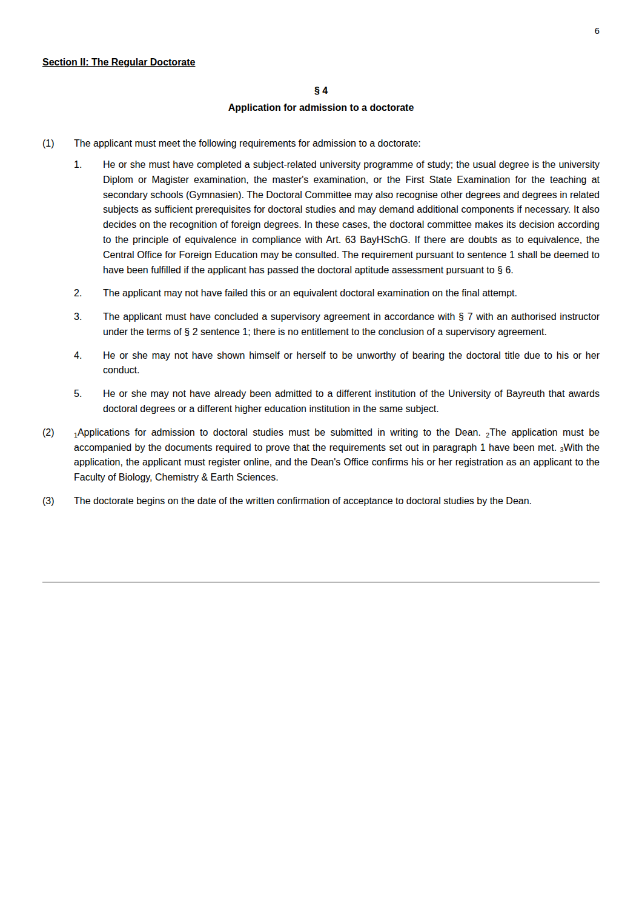6
Section II: The Regular Doctorate
§ 4
Application for admission to a doctorate
(1) The applicant must meet the following requirements for admission to a doctorate:
1. He or she must have completed a subject-related university programme of study; the usual degree is the university Diplom or Magister examination, the master's examination, or the First State Examination for the teaching at secondary schools (Gymnasien). The Doctoral Committee may also recognise other degrees and degrees in related subjects as sufficient prerequisites for doctoral studies and may demand additional components if necessary. It also decides on the recognition of foreign degrees. In these cases, the doctoral committee makes its decision according to the principle of equivalence in compliance with Art. 63 BayHSchG. If there are doubts as to equivalence, the Central Office for Foreign Education may be consulted. The requirement pursuant to sentence 1 shall be deemed to have been fulfilled if the applicant has passed the doctoral aptitude assessment pursuant to § 6.
2. The applicant may not have failed this or an equivalent doctoral examination on the final attempt.
3. The applicant must have concluded a supervisory agreement in accordance with § 7 with an authorised instructor under the terms of § 2 sentence 1; there is no entitlement to the conclusion of a supervisory agreement.
4. He or she may not have shown himself or herself to be unworthy of bearing the doctoral title due to his or her conduct.
5. He or she may not have already been admitted to a different institution of the University of Bayreuth that awards doctoral degrees or a different higher education institution in the same subject.
(2) 1Applications for admission to doctoral studies must be submitted in writing to the Dean. 2The application must be accompanied by the documents required to prove that the requirements set out in paragraph 1 have been met. 3With the application, the applicant must register online, and the Dean's Office confirms his or her registration as an applicant to the Faculty of Biology, Chemistry & Earth Sciences.
(3) The doctorate begins on the date of the written confirmation of acceptance to doctoral studies by the Dean.